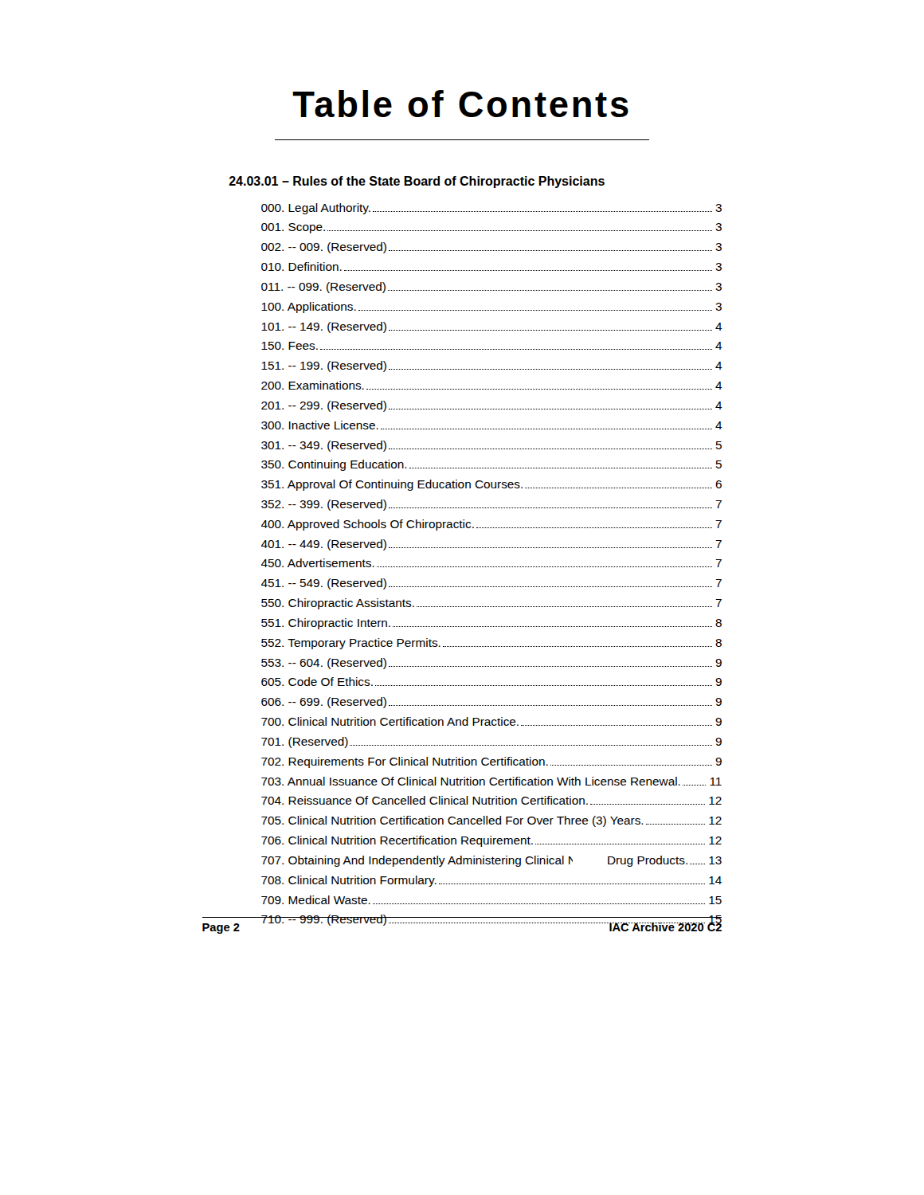Table of Contents
24.03.01 – Rules of the State Board of Chiropractic Physicians
000. Legal Authority. 3
001. Scope. 3
002. -- 009. (Reserved) 3
010. Definition. 3
011. -- 099. (Reserved) 3
100. Applications. 3
101. -- 149. (Reserved) 4
150. Fees. 4
151. -- 199. (Reserved) 4
200. Examinations. 4
201. -- 299. (Reserved) 4
300. Inactive License. 4
301. -- 349. (Reserved) 5
350. Continuing Education. 5
351. Approval Of Continuing Education Courses. 6
352. -- 399. (Reserved) 7
400. Approved Schools Of Chiropractic. 7
401. -- 449. (Reserved) 7
450. Advertisements. 7
451. -- 549. (Reserved) 7
550. Chiropractic Assistants. 7
551. Chiropractic Intern. 8
552. Temporary Practice Permits. 8
553. -- 604. (Reserved) 9
605. Code Of Ethics. 9
606. -- 699. (Reserved) 9
700. Clinical Nutrition Certification And Practice. 9
701. (Reserved) 9
702. Requirements For Clinical Nutrition Certification. 9
703. Annual Issuance Of Clinical Nutrition Certification With License Renewal. 11
704. Reissuance Of Cancelled Clinical Nutrition Certification. 12
705. Clinical Nutrition Certification Cancelled For Over Three (3) Years. 12
706. Clinical Nutrition Recertification Requirement. 12
707. Obtaining And Independently Administering Clinical Nutrition Prescription Drug Products. 13
708. Clinical Nutrition Formulary. 14
709. Medical Waste. 15
710. -- 999. (Reserved) 15
Page 2 IAC Archive 2020 C2